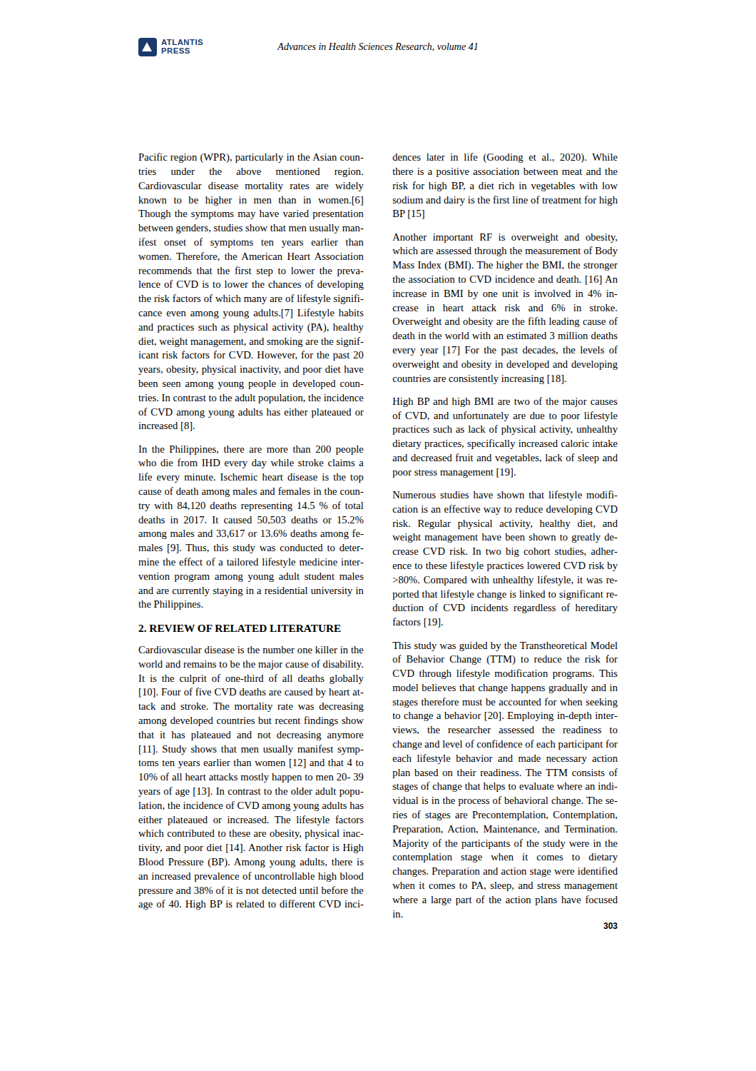ATLANTIS
PRESS
Advances in Health Sciences Research, volume 41
Pacific region (WPR), particularly in the Asian countries under the above mentioned region. Cardiovascular disease mortality rates are widely known to be higher in men than in women.[6] Though the symptoms may have varied presentation between genders, studies show that men usually manifest onset of symptoms ten years earlier than women. Therefore, the American Heart Association recommends that the first step to lower the prevalence of CVD is to lower the chances of developing the risk factors of which many are of lifestyle significance even among young adults.[7] Lifestyle habits and practices such as physical activity (PA), healthy diet, weight management, and smoking are the significant risk factors for CVD. However, for the past 20 years, obesity, physical inactivity, and poor diet have been seen among young people in developed countries. In contrast to the adult population, the incidence of CVD among young adults has either plateaued or increased [8].
In the Philippines, there are more than 200 people who die from IHD every day while stroke claims a life every minute. Ischemic heart disease is the top cause of death among males and females in the country with 84,120 deaths representing 14.5 % of total deaths in 2017. It caused 50,503 deaths or 15.2% among males and 33,617 or 13.6% deaths among females [9]. Thus, this study was conducted to determine the effect of a tailored lifestyle medicine intervention program among young adult student males and are currently staying in a residential university in the Philippines.
2. REVIEW OF RELATED LITERATURE
Cardiovascular disease is the number one killer in the world and remains to be the major cause of disability. It is the culprit of one-third of all deaths globally [10]. Four of five CVD deaths are caused by heart attack and stroke. The mortality rate was decreasing among developed countries but recent findings show that it has plateaued and not decreasing anymore [11]. Study shows that men usually manifest symptoms ten years earlier than women [12] and that 4 to 10% of all heart attacks mostly happen to men 20- 39 years of age [13]. In contrast to the older adult population, the incidence of CVD among young adults has either plateaued or increased. The lifestyle factors which contributed to these are obesity, physical inactivity, and poor diet [14]. Another risk factor is High Blood Pressure (BP). Among young adults, there is an increased prevalence of uncontrollable high blood pressure and 38% of it is not detected until before the age of 40. High BP is related to different CVD incidences later in life (Gooding et al., 2020). While there is a positive association between meat and the risk for high BP, a diet rich in vegetables with low sodium and dairy is the first line of treatment for high BP [15]
Another important RF is overweight and obesity, which are assessed through the measurement of Body Mass Index (BMI). The higher the BMI, the stronger the association to CVD incidence and death. [16] An increase in BMI by one unit is involved in 4% increase in heart attack risk and 6% in stroke. Overweight and obesity are the fifth leading cause of death in the world with an estimated 3 million deaths every year [17] For the past decades, the levels of overweight and obesity in developed and developing countries are consistently increasing [18].
High BP and high BMI are two of the major causes of CVD, and unfortunately are due to poor lifestyle practices such as lack of physical activity, unhealthy dietary practices, specifically increased caloric intake and decreased fruit and vegetables, lack of sleep and poor stress management [19].
Numerous studies have shown that lifestyle modification is an effective way to reduce developing CVD risk. Regular physical activity, healthy diet, and weight management have been shown to greatly decrease CVD risk. In two big cohort studies, adherence to these lifestyle practices lowered CVD risk by >80%. Compared with unhealthy lifestyle, it was reported that lifestyle change is linked to significant reduction of CVD incidents regardless of hereditary factors [19].
This study was guided by the Transtheoretical Model of Behavior Change (TTM) to reduce the risk for CVD through lifestyle modification programs. This model believes that change happens gradually and in stages therefore must be accounted for when seeking to change a behavior [20]. Employing in-depth interviews, the researcher assessed the readiness to change and level of confidence of each participant for each lifestyle behavior and made necessary action plan based on their readiness. The TTM consists of stages of change that helps to evaluate where an individual is in the process of behavioral change. The series of stages are Precontemplation, Contemplation, Preparation, Action, Maintenance, and Termination. Majority of the participants of the study were in the contemplation stage when it comes to dietary changes. Preparation and action stage were identified when it comes to PA, sleep, and stress management where a large part of the action plans have focused in.
303